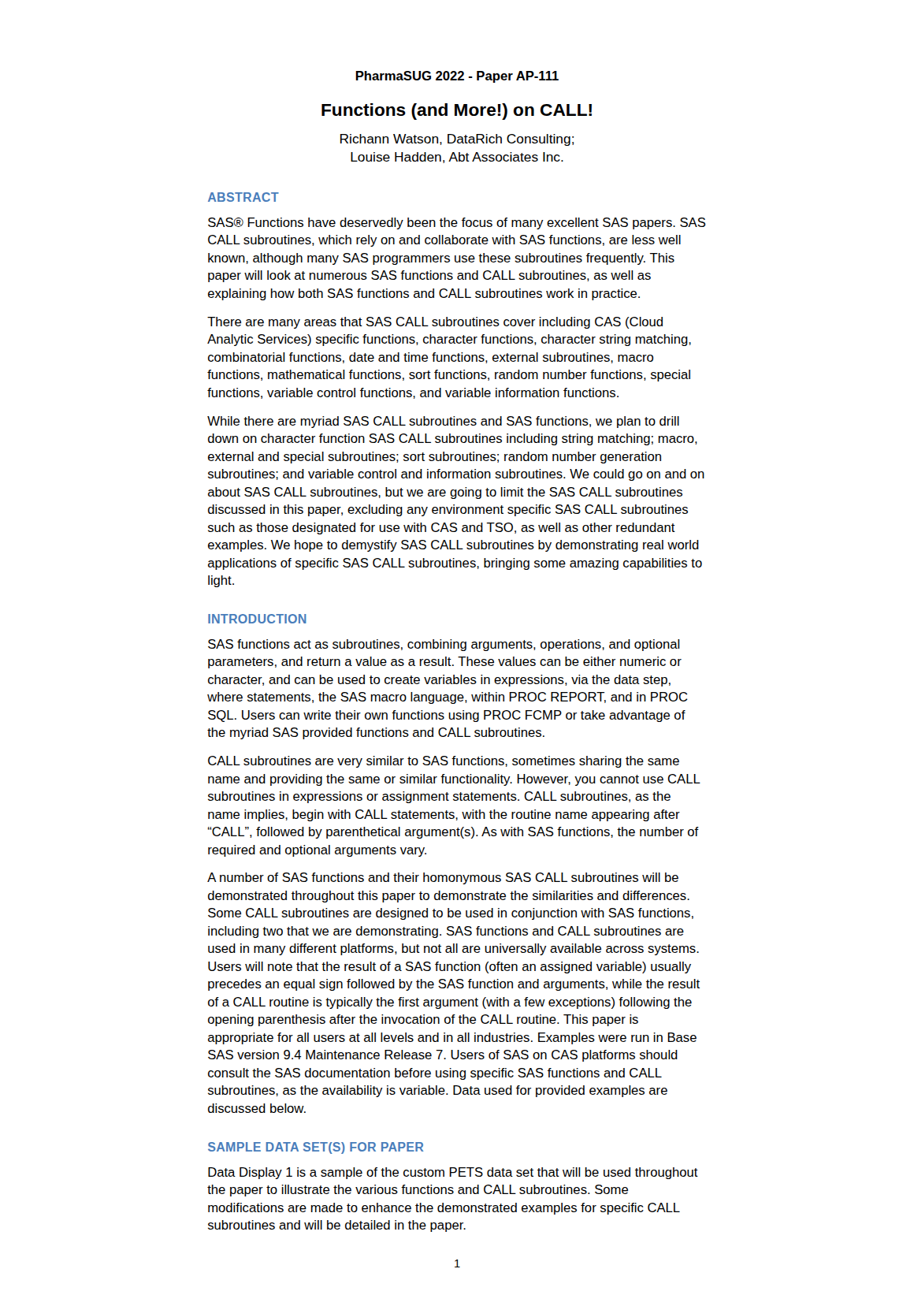PharmaSUG 2022 - Paper AP-111
Functions (and More!) on CALL!
Richann Watson, DataRich Consulting;
Louise Hadden, Abt Associates Inc.
Abstract
SAS® Functions have deservedly been the focus of many excellent SAS papers. SAS CALL subroutines, which rely on and collaborate with SAS functions, are less well known, although many SAS programmers use these subroutines frequently. This paper will look at numerous SAS functions and CALL subroutines, as well as explaining how both SAS functions and CALL subroutines work in practice.
There are many areas that SAS CALL subroutines cover including CAS (Cloud Analytic Services) specific functions, character functions, character string matching, combinatorial functions, date and time functions, external subroutines, macro functions, mathematical functions, sort functions, random number functions, special functions, variable control functions, and variable information functions.
While there are myriad SAS CALL subroutines and SAS functions, we plan to drill down on character function SAS CALL subroutines including string matching; macro, external and special subroutines; sort subroutines; random number generation subroutines; and variable control and information subroutines. We could go on and on about SAS CALL subroutines, but we are going to limit the SAS CALL subroutines discussed in this paper, excluding any environment specific SAS CALL subroutines such as those designated for use with CAS and TSO, as well as other redundant examples. We hope to demystify SAS CALL subroutines by demonstrating real world applications of specific SAS CALL subroutines, bringing some amazing capabilities to light.
Introduction
SAS functions act as subroutines, combining arguments, operations, and optional parameters, and return a value as a result. These values can be either numeric or character, and can be used to create variables in expressions, via the data step, where statements, the SAS macro language, within PROC REPORT, and in PROC SQL. Users can write their own functions using PROC FCMP or take advantage of the myriad SAS provided functions and CALL subroutines.
CALL subroutines are very similar to SAS functions, sometimes sharing the same name and providing the same or similar functionality. However, you cannot use CALL subroutines in expressions or assignment statements. CALL subroutines, as the name implies, begin with CALL statements, with the routine name appearing after “CALL”, followed by parenthetical argument(s). As with SAS functions, the number of required and optional arguments vary.
A number of SAS functions and their homonymous SAS CALL subroutines will be demonstrated throughout this paper to demonstrate the similarities and differences. Some CALL subroutines are designed to be used in conjunction with SAS functions, including two that we are demonstrating. SAS functions and CALL subroutines are used in many different platforms, but not all are universally available across systems. Users will note that the result of a SAS function (often an assigned variable) usually precedes an equal sign followed by the SAS function and arguments, while the result of a CALL routine is typically the first argument (with a few exceptions) following the opening parenthesis after the invocation of the CALL routine. This paper is appropriate for all users at all levels and in all industries. Examples were run in Base SAS version 9.4 Maintenance Release 7. Users of SAS on CAS platforms should consult the SAS documentation before using specific SAS functions and CALL subroutines, as the availability is variable. Data used for provided examples are discussed below.
Sample Data Set(s) for Paper
Data Display 1 is a sample of the custom PETS data set that will be used throughout the paper to illustrate the various functions and CALL subroutines. Some modifications are made to enhance the demonstrated examples for specific CALL subroutines and will be detailed in the paper.
1